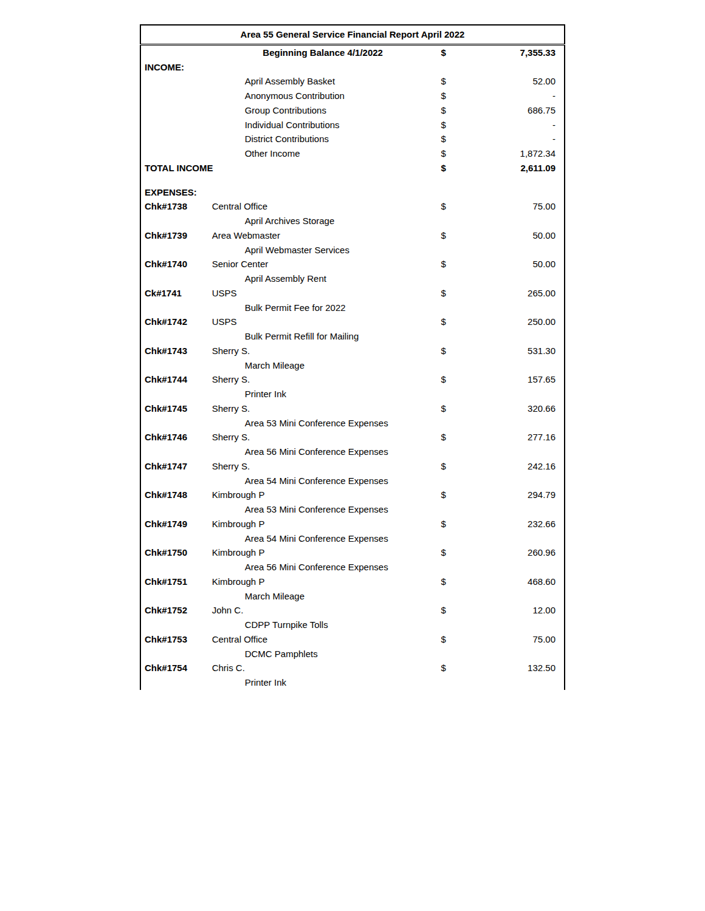| Area 55 General Service Financial Report April 2022 |
| | Beginning Balance 4/1/2022 | $ | 7,355.33 |
| INCOME: | | |
| | April Assembly Basket | $ | 52.00 |
| | Anonymous Contribution | $ | - |
| | Group Contributions | $ | 686.75 |
| | Individual Contributions | $ | - |
| | District Contributions | $ | - |
| | Other Income | $ | 1,872.34 |
| TOTAL INCOME | $ | 2,611.09 |
| EXPENSES: | | |
| Chk#1738 | Central Office | $ | 75.00 |
| | April Archives Storage | | |
| Chk#1739 | Area Webmaster | $ | 50.00 |
| | April Webmaster Services | | |
| Chk#1740 | Senior Center | $ | 50.00 |
| | April Assembly Rent | | |
| Ck#1741 | USPS | $ | 265.00 |
| | Bulk Permit Fee for 2022 | | |
| Chk#1742 | USPS | $ | 250.00 |
| | Bulk Permit Refill for Mailing | | |
| Chk#1743 | Sherry S. | $ | 531.30 |
| | March Mileage | | |
| Chk#1744 | Sherry S. | $ | 157.65 |
| | Printer Ink | | |
| Chk#1745 | Sherry S. | $ | 320.66 |
| | Area 53 Mini Conference Expenses | | |
| Chk#1746 | Sherry S. | $ | 277.16 |
| | Area 56 Mini Conference Expenses | | |
| Chk#1747 | Sherry S. | $ | 242.16 |
| | Area 54 Mini Conference Expenses | | |
| Chk#1748 | Kimbrough P | $ | 294.79 |
| | Area 53 Mini Conference Expenses | | |
| Chk#1749 | Kimbrough P | $ | 232.66 |
| | Area 54 Mini Conference Expenses | | |
| Chk#1750 | Kimbrough P | $ | 260.96 |
| | Area 56 Mini Conference Expenses | | |
| Chk#1751 | Kimbrough P | $ | 468.60 |
| | March Mileage | | |
| Chk#1752 | John C. | $ | 12.00 |
| | CDPP Turnpike Tolls | | |
| Chk#1753 | Central Office | $ | 75.00 |
| | DCMC Pamphlets | | |
| Chk#1754 | Chris C. | $ | 132.50 |
| | Printer Ink | | |